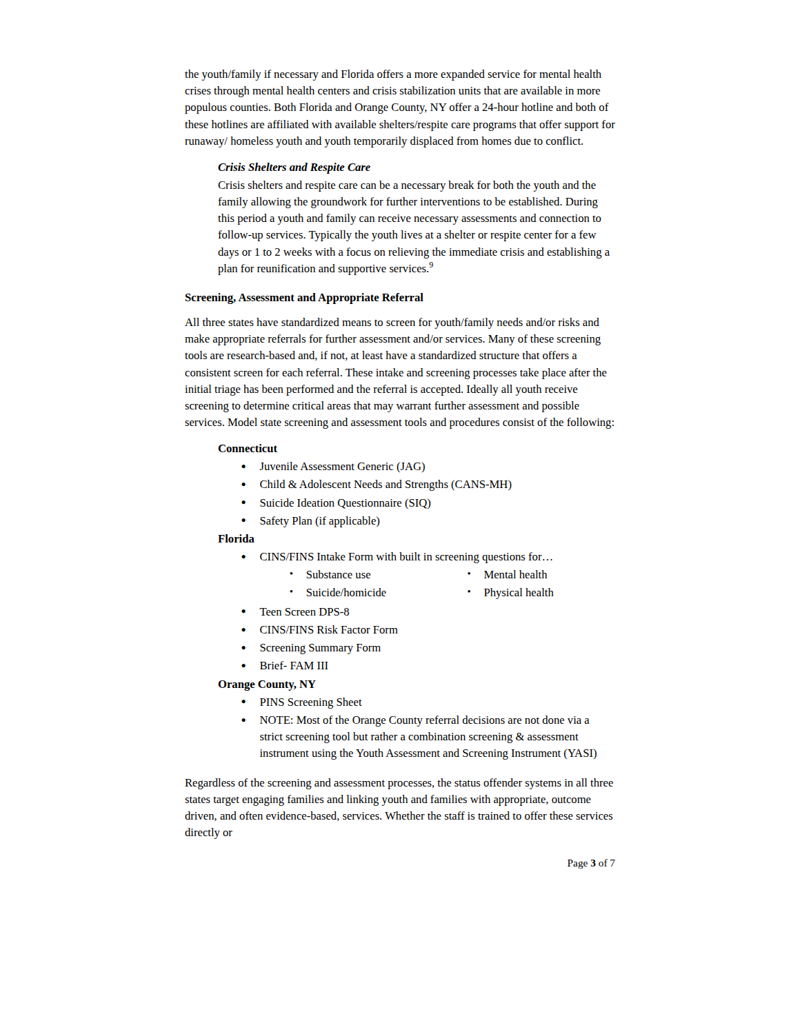the youth/family if necessary and Florida offers a more expanded service for mental health crises through mental health centers and crisis stabilization units that are available in more populous counties. Both Florida and Orange County, NY offer a 24-hour hotline and both of these hotlines are affiliated with available shelters/respite care programs that offer support for runaway/ homeless youth and youth temporarily displaced from homes due to conflict.
Crisis Shelters and Respite Care
Crisis shelters and respite care can be a necessary break for both the youth and the family allowing the groundwork for further interventions to be established. During this period a youth and family can receive necessary assessments and connection to follow-up services. Typically the youth lives at a shelter or respite center for a few days or 1 to 2 weeks with a focus on relieving the immediate crisis and establishing a plan for reunification and supportive services.9
Screening, Assessment and Appropriate Referral
All three states have standardized means to screen for youth/family needs and/or risks and make appropriate referrals for further assessment and/or services. Many of these screening tools are research-based and, if not, at least have a standardized structure that offers a consistent screen for each referral. These intake and screening processes take place after the initial triage has been performed and the referral is accepted. Ideally all youth receive screening to determine critical areas that may warrant further assessment and possible services. Model state screening and assessment tools and procedures consist of the following:
Connecticut
Juvenile Assessment Generic (JAG)
Child & Adolescent Needs and Strengths (CANS-MH)
Suicide Ideation Questionnaire (SIQ)
Safety Plan (if applicable)
Florida
CINS/FINS Intake Form with built in screening questions for…
Substance use
Suicide/homicide
Mental health
Physical health
Teen Screen DPS-8
CINS/FINS Risk Factor Form
Screening Summary Form
Brief- FAM III
Orange County, NY
PINS Screening Sheet
NOTE: Most of the Orange County referral decisions are not done via a strict screening tool but rather a combination screening & assessment instrument using the Youth Assessment and Screening Instrument (YASI)
Regardless of the screening and assessment processes, the status offender systems in all three states target engaging families and linking youth and families with appropriate, outcome driven, and often evidence-based, services. Whether the staff is trained to offer these services directly or
Page 3 of 7